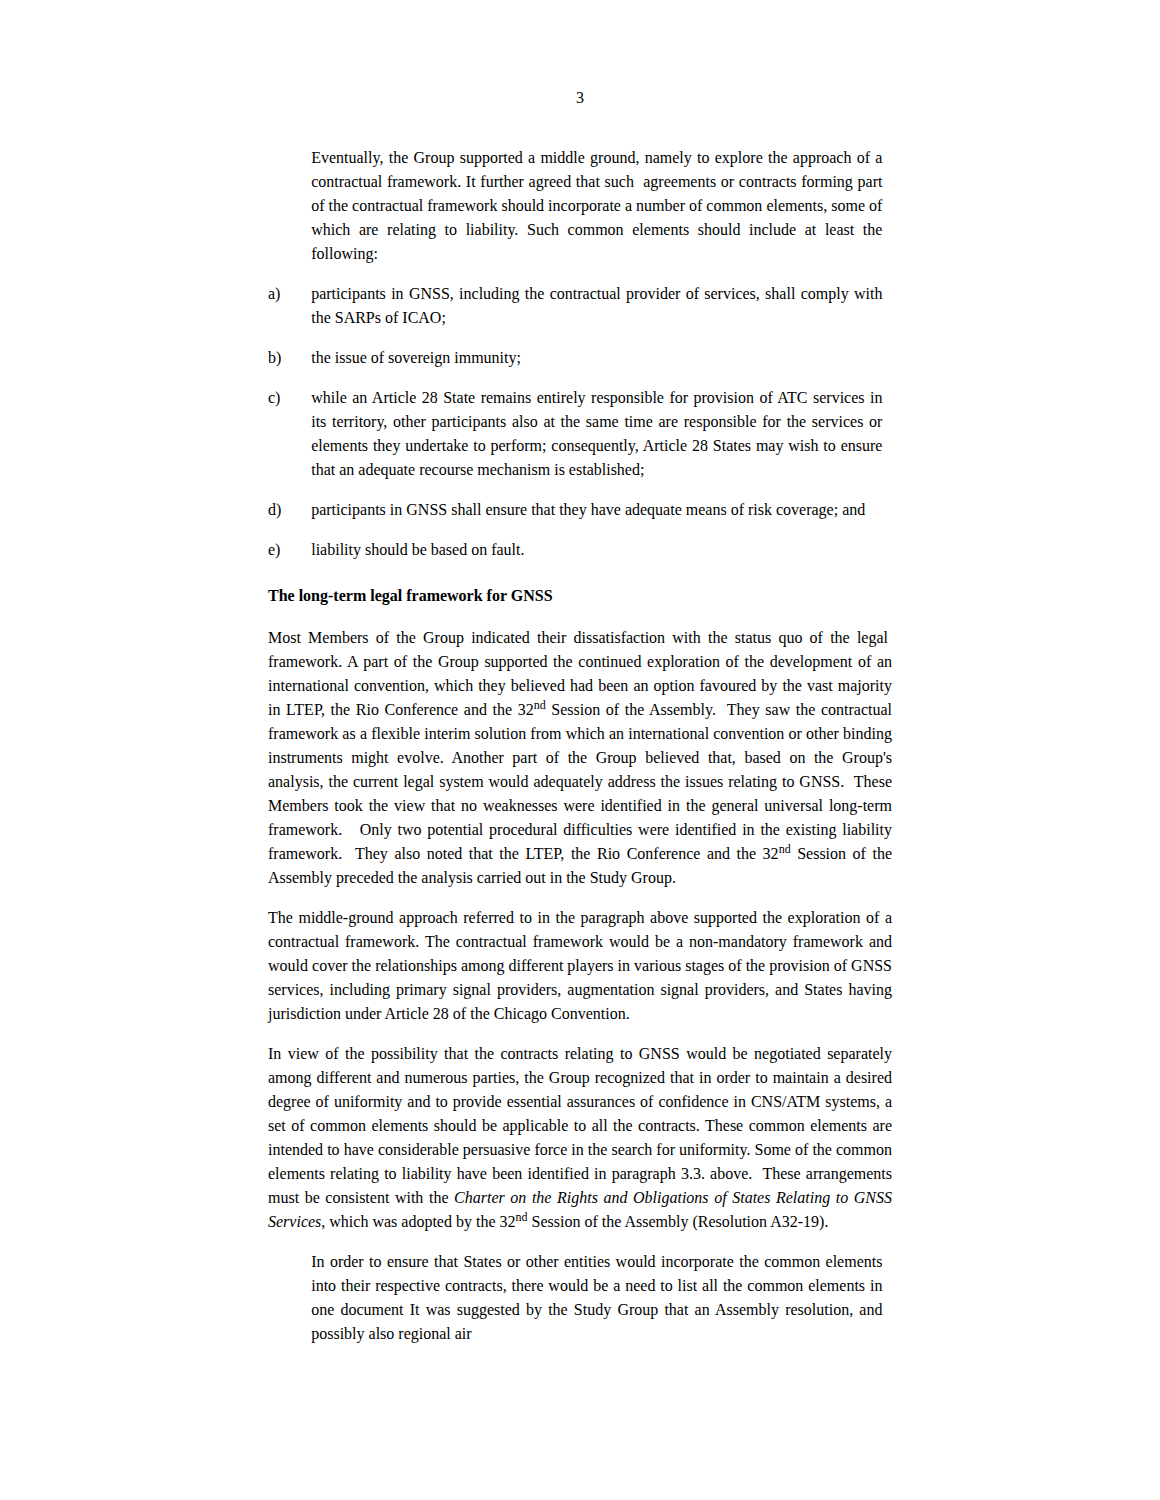3
Eventually, the Group supported a middle ground, namely to explore the approach of a contractual framework. It further agreed that such agreements or contracts forming part of the contractual framework should incorporate a number of common elements, some of which are relating to liability. Such common elements should include at least the following:
a)
participants in GNSS, including the contractual provider of services, shall comply with the SARPs of ICAO;
b)
the issue of sovereign immunity;
c)
while an Article 28 State remains entirely responsible for provision of ATC services in its territory, other participants also at the same time are responsible for the services or elements they undertake to perform; consequently, Article 28 States may wish to ensure that an adequate recourse mechanism is established;
d)
participants in GNSS shall ensure that they have adequate means of risk coverage; and
e)
liability should be based on fault.
The long-term legal framework for GNSS
Most Members of the Group indicated their dissatisfaction with the status quo of the legal framework. A part of the Group supported the continued exploration of the development of an international convention, which they believed had been an option favoured by the vast majority in LTEP, the Rio Conference and the 32nd Session of the Assembly. They saw the contractual framework as a flexible interim solution from which an international convention or other binding instruments might evolve. Another part of the Group believed that, based on the Group's analysis, the current legal system would adequately address the issues relating to GNSS. These Members took the view that no weaknesses were identified in the general universal long-term framework. Only two potential procedural difficulties were identified in the existing liability framework. They also noted that the LTEP, the Rio Conference and the 32nd Session of the Assembly preceded the analysis carried out in the Study Group.
The middle-ground approach referred to in the paragraph above supported the exploration of a contractual framework. The contractual framework would be a non-mandatory framework and would cover the relationships among different players in various stages of the provision of GNSS services, including primary signal providers, augmentation signal providers, and States having jurisdiction under Article 28 of the Chicago Convention.
In view of the possibility that the contracts relating to GNSS would be negotiated separately among different and numerous parties, the Group recognized that in order to maintain a desired degree of uniformity and to provide essential assurances of confidence in CNS/ATM systems, a set of common elements should be applicable to all the contracts. These common elements are intended to have considerable persuasive force in the search for uniformity. Some of the common elements relating to liability have been identified in paragraph 3.3. above. These arrangements must be consistent with the Charter on the Rights and Obligations of States Relating to GNSS Services, which was adopted by the 32nd Session of the Assembly (Resolution A32-19).
In order to ensure that States or other entities would incorporate the common elements into their respective contracts, there would be a need to list all the common elements in one document It was suggested by the Study Group that an Assembly resolution, and possibly also regional air